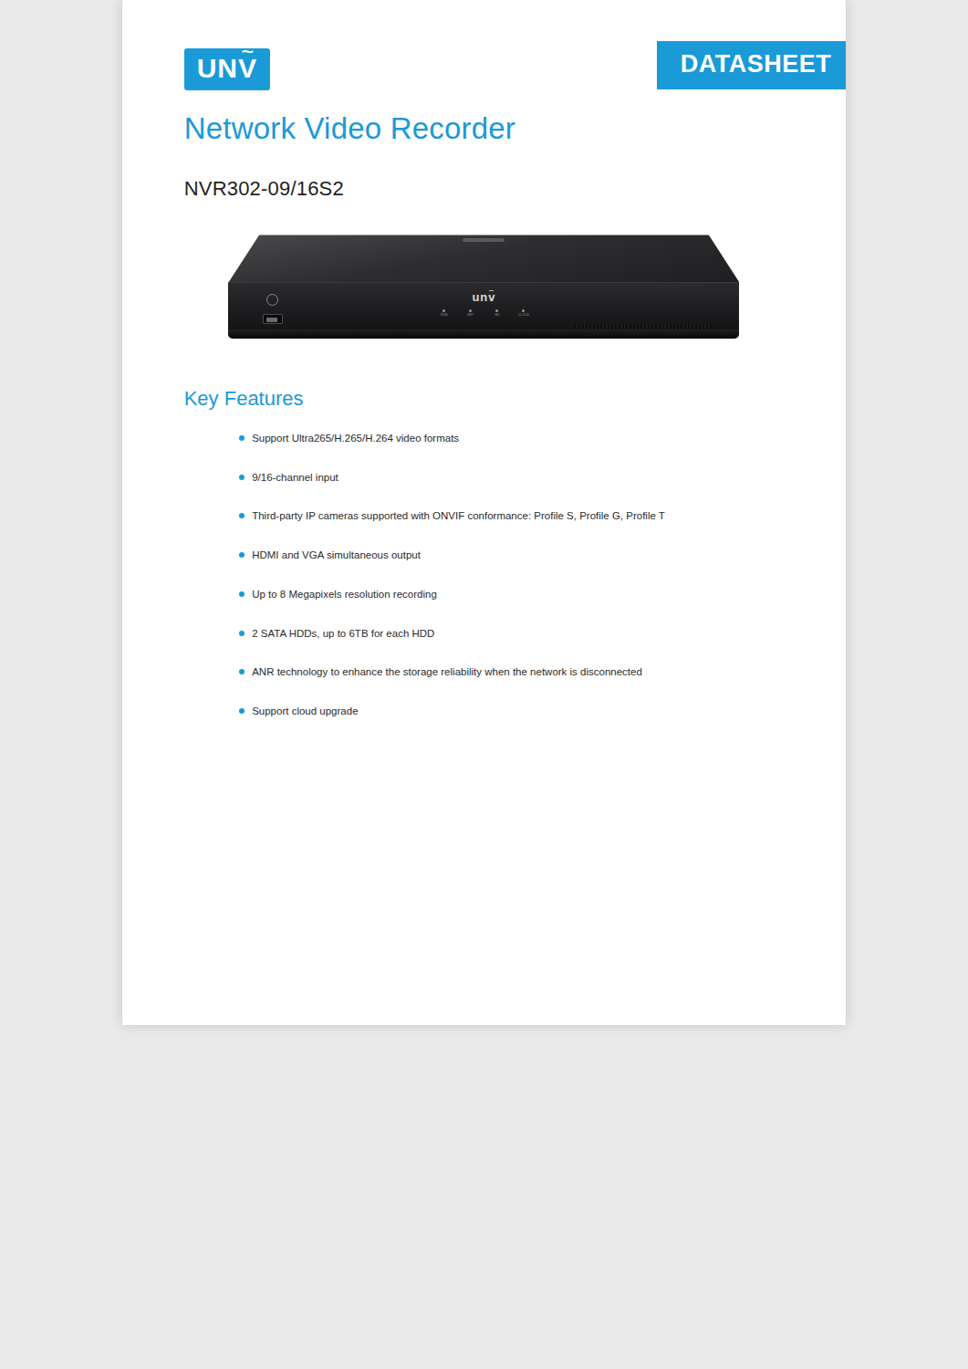UNV
DATASHEET
Network Video Recorder
NVR302-09/16S2
unv
RUN
NET
HD
CLOUD
Key Features
Support Ultra265/H.265/H.264 video formats
9/16-channel input
Third-party IP cameras supported with ONVIF conformance: Profile S, Profile G, Profile T
HDMI and VGA simultaneous output
Up to 8 Megapixels resolution recording
2 SATA HDDs, up to 6TB for each HDD
ANR technology to enhance the storage reliability when the network is disconnected
Support cloud upgrade